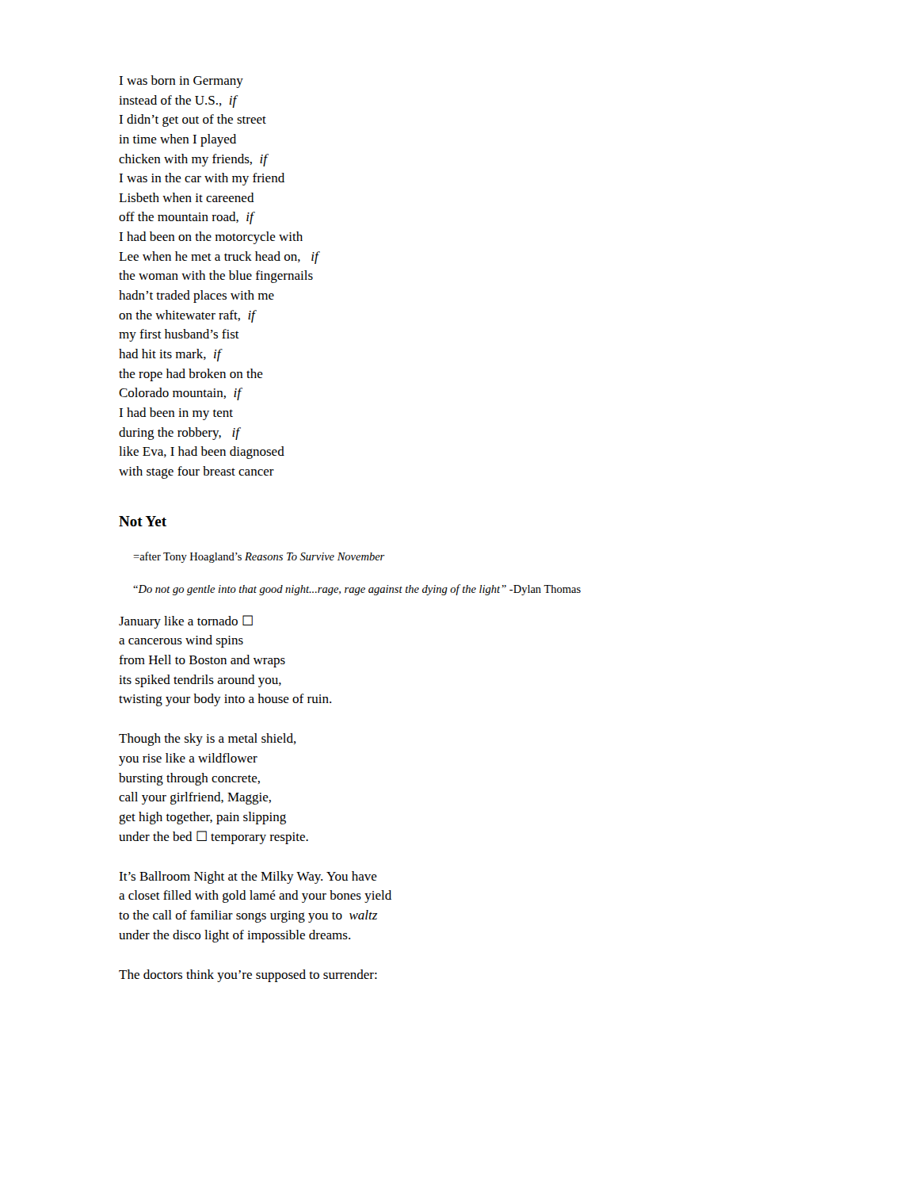I was born in Germany
instead of the U.S., if
I didn’t get out of the street
in time when I played
chicken with my friends, if
I was in the car with my friend
Lisbeth when it careened
off the mountain road, if
I had been on the motorcycle with
Lee when he met a truck head on, if
the woman with the blue fingernails
hadn’t traded places with me
on the whitewater raft, if
my first husband’s fist
had hit its mark, if
the rope had broken on the
Colorado mountain, if
I had been in my tent
during the robbery, if
like Eva, I had been diagnosed
with stage four breast cancer
Not Yet
=after Tony Hoagland’s Reasons To Survive November
“Do not go gentle into that good night...rage, rage against the dying of the light” -Dylan Thomas
January like a tornado
a cancerous wind spins
from Hell to Boston and wraps
its spiked tendrils around you,
twisting your body into a house of ruin.
Though the sky is a metal shield,
you rise like a wildflower
bursting through concrete,
call your girlfriend, Maggie,
get high together, pain slipping
under the bed temporary respite.
It’s Ballroom Night at the Milky Way. You have
a closet filled with gold lamé and your bones yield
to the call of familiar songs urging you to waltz
under the disco light of impossible dreams.
The doctors think you’re supposed to surrender: